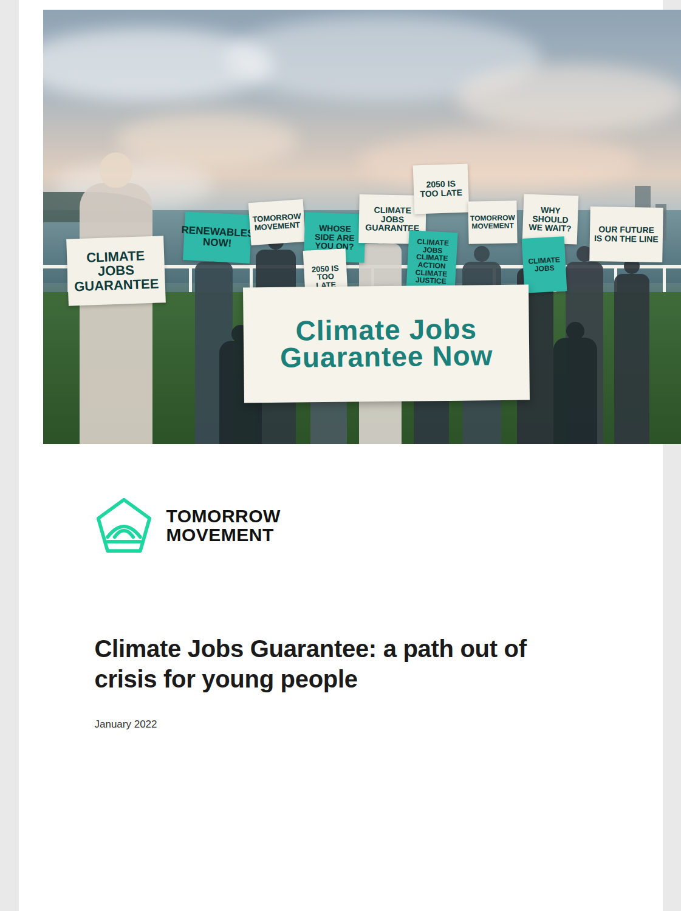Climate Jobs Guarantee
Renewables Now!
Tomorrow Movement
Whose side are you on?
2050 is too late
Climate Jobs Guarantee
2050 is too late
Climate Jobs Climate Action Climate Justice
Tomorrow Movement
Why should we wait?
Climate Jobs
Our future is on the line
Climate Jobs
Guarantee Now
Young climate activists holding placards and a banner reading "Climate Jobs Guarantee Now".
TOMORROW
MOVEMENT
Climate Jobs Guarantee: a path out of crisis for young people
January 2022